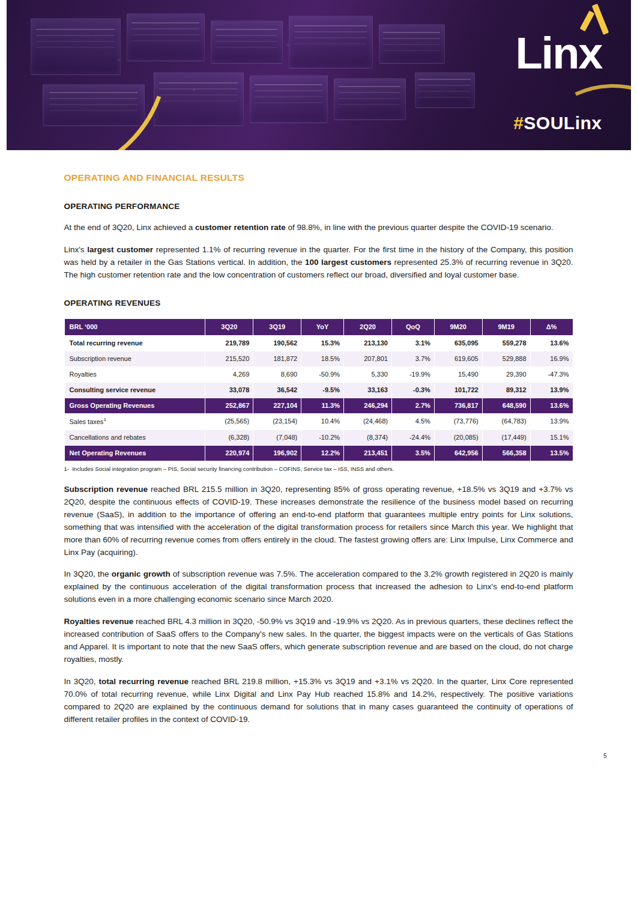Linx
#SOULinx
Operating and Financial Results
Operating Performance
At the end of 3Q20, Linx achieved a customer retention rate of 98.8%, in line with the previous quarter despite the COVID-19 scenario.
Linx's largest customer represented 1.1% of recurring revenue in the quarter. For the first time in the history of the Company, this position was held by a retailer in the Gas Stations vertical. In addition, the 100 largest customers represented 25.3% of recurring revenue in 3Q20. The high customer retention rate and the low concentration of customers reflect our broad, diversified and loyal customer base.
Operating Revenues
| BRL ‘000 | 3Q20 | 3Q19 | YoY | 2Q20 | QoQ | 9M20 | 9M19 | Δ% |
| --- | --- | --- | --- | --- | --- | --- | --- | --- |
| Total recurring revenue | 219,789 | 190,562 | 15.3% | 213,130 | 3.1% | 635,095 | 559,278 | 13.6% |
| Subscription revenue | 215,520 | 181,872 | 18.5% | 207,801 | 3.7% | 619,605 | 529,888 | 16.9% |
| Royalties | 4,269 | 8,690 | -50.9% | 5,330 | -19.9% | 15,490 | 29,390 | -47.3% |
| Consulting service revenue | 33,078 | 36,542 | -9.5% | 33,163 | -0.3% | 101,722 | 89,312 | 13.9% |
| Gross Operating Revenues | 252,867 | 227,104 | 11.3% | 246,294 | 2.7% | 736,817 | 648,590 | 13.6% |
| Sales taxes 1 | (25,565) | (23,154) | 10.4% | (24,468) | 4.5% | (73,776) | (64,783) | 13.9% |
| Cancellations and rebates | (6,328) | (7,048) | -10.2% | (8,374) | -24.4% | (20,085) | (17,449) | 15.1% |
| Net Operating Revenues | 220,974 | 196,902 | 12.2% | 213,451 | 3.5% | 642,956 | 566,358 | 13.5% |
1- Includes Social integration program – PIS, Social security financing contribution – COFINS, Service tax – ISS, INSS and others.
Subscription revenue reached BRL 215.5 million in 3Q20, representing 85% of gross operating revenue, +18.5% vs 3Q19 and +3.7% vs 2Q20, despite the continuous effects of COVID-19. These increases demonstrate the resilience of the business model based on recurring revenue (SaaS), in addition to the importance of offering an end-to-end platform that guarantees multiple entry points for Linx solutions, something that was intensified with the acceleration of the digital transformation process for retailers since March this year. We highlight that more than 60% of recurring revenue comes from offers entirely in the cloud. The fastest growing offers are: Linx Impulse, Linx Commerce and Linx Pay (acquiring).
In 3Q20, the organic growth of subscription revenue was 7.5%. The acceleration compared to the 3.2% growth registered in 2Q20 is mainly explained by the continuous acceleration of the digital transformation process that increased the adhesion to Linx's end-to-end platform solutions even in a more challenging economic scenario since March 2020.
Royalties revenue reached BRL 4.3 million in 3Q20, -50.9% vs 3Q19 and -19.9% vs 2Q20. As in previous quarters, these declines reflect the increased contribution of SaaS offers to the Company's new sales. In the quarter, the biggest impacts were on the verticals of Gas Stations and Apparel. It is important to note that the new SaaS offers, which generate subscription revenue and are based on the cloud, do not charge royalties, mostly.
In 3Q20, total recurring revenue reached BRL 219.8 million, +15.3% vs 3Q19 and +3.1% vs 2Q20. In the quarter, Linx Core represented 70.0% of total recurring revenue, while Linx Digital and Linx Pay Hub reached 15.8% and 14.2%, respectively. The positive variations compared to 2Q20 are explained by the continuous demand for solutions that in many cases guaranteed the continuity of operations of different retailer profiles in the context of COVID-19.
5